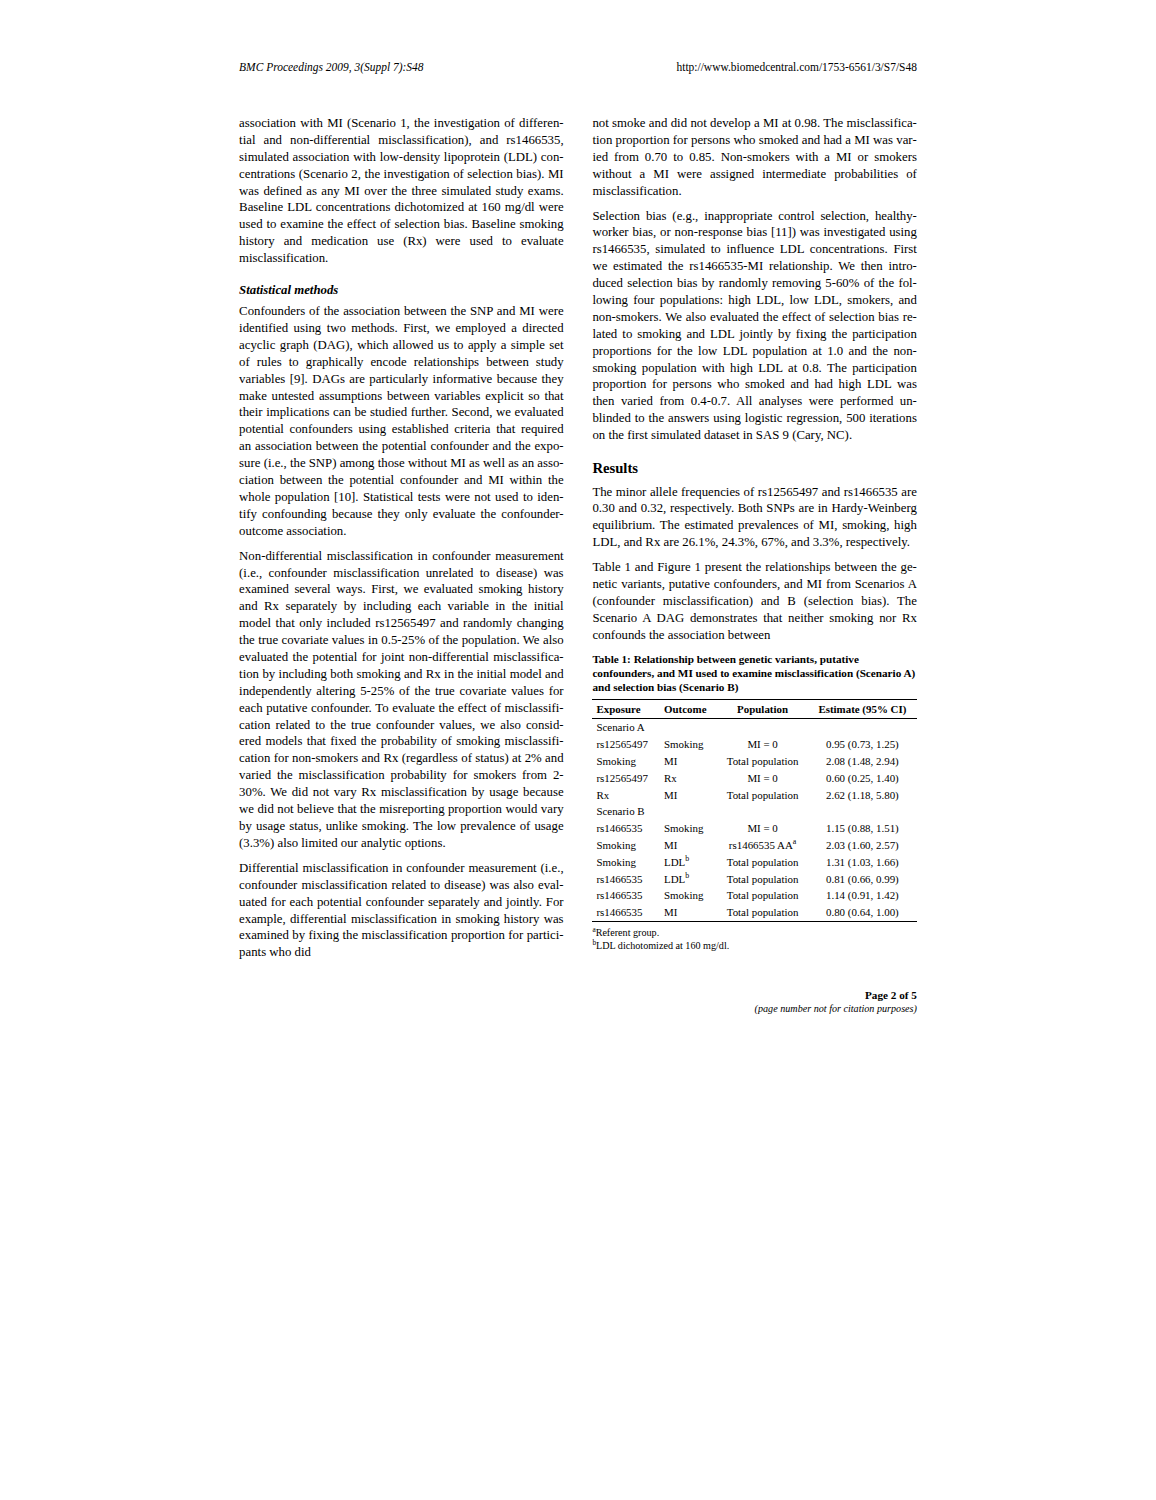BMC Proceedings 2009, 3(Suppl 7):S48
http://www.biomedcentral.com/1753-6561/3/S7/S48
association with MI (Scenario 1, the investigation of differential and non-differential misclassification), and rs1466535, simulated association with low-density lipoprotein (LDL) concentrations (Scenario 2, the investigation of selection bias). MI was defined as any MI over the three simulated study exams. Baseline LDL concentrations dichotomized at 160 mg/dl were used to examine the effect of selection bias. Baseline smoking history and medication use (Rx) were used to evaluate misclassification.
Statistical methods
Confounders of the association between the SNP and MI were identified using two methods. First, we employed a directed acyclic graph (DAG), which allowed us to apply a simple set of rules to graphically encode relationships between study variables [9]. DAGs are particularly informative because they make untested assumptions between variables explicit so that their implications can be studied further. Second, we evaluated potential confounders using established criteria that required an association between the potential confounder and the exposure (i.e., the SNP) among those without MI as well as an association between the potential confounder and MI within the whole population [10]. Statistical tests were not used to identify confounding because they only evaluate the confounder-outcome association.
Non-differential misclassification in confounder measurement (i.e., confounder misclassification unrelated to disease) was examined several ways. First, we evaluated smoking history and Rx separately by including each variable in the initial model that only included rs12565497 and randomly changing the true covariate values in 0.5-25% of the population. We also evaluated the potential for joint non-differential misclassification by including both smoking and Rx in the initial model and independently altering 5-25% of the true covariate values for each putative confounder. To evaluate the effect of misclassification related to the true confounder values, we also considered models that fixed the probability of smoking misclassification for non-smokers and Rx (regardless of status) at 2% and varied the misclassification probability for smokers from 2-30%. We did not vary Rx misclassification by usage because we did not believe that the misreporting proportion would vary by usage status, unlike smoking. The low prevalence of usage (3.3%) also limited our analytic options.
Differential misclassification in confounder measurement (i.e., confounder misclassification related to disease) was also evaluated for each potential confounder separately and jointly. For example, differential misclassification in smoking history was examined by fixing the misclassification proportion for participants who did
not smoke and did not develop a MI at 0.98. The misclassification proportion for persons who smoked and had a MI was varied from 0.70 to 0.85. Non-smokers with a MI or smokers without a MI were assigned intermediate probabilities of misclassification.
Selection bias (e.g., inappropriate control selection, healthy-worker bias, or non-response bias [11]) was investigated using rs1466535, simulated to influence LDL concentrations. First we estimated the rs1466535-MI relationship. We then introduced selection bias by randomly removing 5-60% of the following four populations: high LDL, low LDL, smokers, and non-smokers. We also evaluated the effect of selection bias related to smoking and LDL jointly by fixing the participation proportions for the low LDL population at 1.0 and the non-smoking population with high LDL at 0.8. The participation proportion for persons who smoked and had high LDL was then varied from 0.4-0.7. All analyses were performed unblinded to the answers using logistic regression, 500 iterations on the first simulated dataset in SAS 9 (Cary, NC).
Results
The minor allele frequencies of rs12565497 and rs1466535 are 0.30 and 0.32, respectively. Both SNPs are in Hardy-Weinberg equilibrium. The estimated prevalences of MI, smoking, high LDL, and Rx are 26.1%, 24.3%, 67%, and 3.3%, respectively.
Table 1 and Figure 1 present the relationships between the genetic variants, putative confounders, and MI from Scenarios A (confounder misclassification) and B (selection bias). The Scenario A DAG demonstrates that neither smoking nor Rx confounds the association between
Table 1: Relationship between genetic variants, putative confounders, and MI used to examine misclassification (Scenario A) and selection bias (Scenario B)
| Exposure | Outcome | Population | Estimate (95% CI) |
| --- | --- | --- | --- |
| Scenario A |
| rs12565497 | Smoking | MI = 0 | 0.95 (0.73, 1.25) |
| Smoking | MI | Total population | 2.08 (1.48, 2.94) |
| rs12565497 | Rx | MI = 0 | 0.60 (0.25, 1.40) |
| Rx | MI | Total population | 2.62 (1.18, 5.80) |
| Scenario B |
| rs1466535 | Smoking | MI = 0 | 1.15 (0.88, 1.51) |
| Smoking | MI | rs1466535 AA a | 2.03 (1.60, 2.57) |
| Smoking | LDL b | Total population | 1.31 (1.03, 1.66) |
| rs1466535 | LDL b | Total population | 0.81 (0.66, 0.99) |
| rs1466535 | Smoking | Total population | 1.14 (0.91, 1.42) |
| rs1466535 | MI | Total population | 0.80 (0.64, 1.00) |
aReferent group.
bLDL dichotomized at 160 mg/dl.
Page 2 of 5
(page number not for citation purposes)